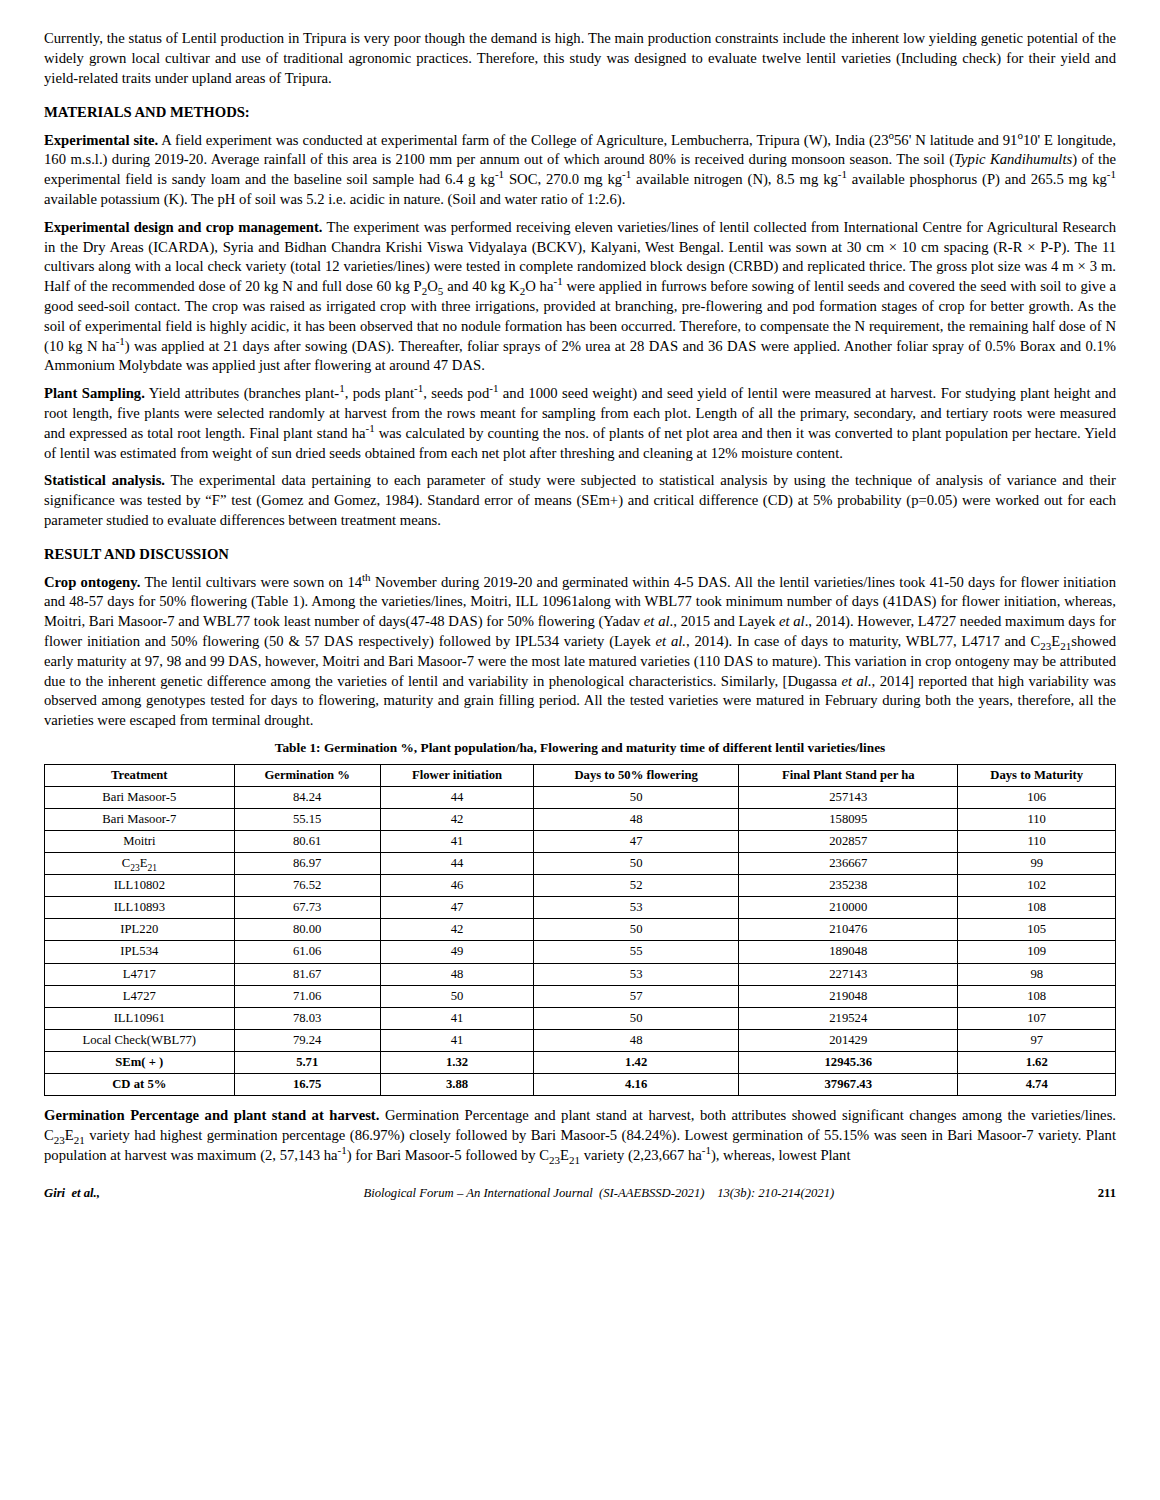Currently, the status of Lentil production in Tripura is very poor though the demand is high. The main production constraints include the inherent low yielding genetic potential of the widely grown local cultivar and use of traditional agronomic practices. Therefore, this study was designed to evaluate twelve lentil varieties (Including check) for their yield and yield-related traits under upland areas of Tripura.
MATERIALS AND METHODS:
Experimental site. A field experiment was conducted at experimental farm of the College of Agriculture, Lembucherra, Tripura (W), India (23o56' N latitude and 91o10' E longitude, 160 m.s.l.) during 2019-20. Average rainfall of this area is 2100 mm per annum out of which around 80% is received during monsoon season. The soil (Typic Kandihumults) of the experimental field is sandy loam and the baseline soil sample had 6.4 g kg-1 SOC, 270.0 mg kg-1 available nitrogen (N), 8.5 mg kg-1 available phosphorus (P) and 265.5 mg kg-1 available potassium (K). The pH of soil was 5.2 i.e. acidic in nature. (Soil and water ratio of 1:2.6).
Experimental design and crop management. The experiment was performed receiving eleven varieties/lines of lentil collected from International Centre for Agricultural Research in the Dry Areas (ICARDA), Syria and Bidhan Chandra Krishi Viswa Vidyalaya (BCKV), Kalyani, West Bengal. Lentil was sown at 30 cm × 10 cm spacing (R-R × P-P). The 11 cultivars along with a local check variety (total 12 varieties/lines) were tested in complete randomized block design (CRBD) and replicated thrice. The gross plot size was 4 m × 3 m. Half of the recommended dose of 20 kg N and full dose 60 kg P2O5 and 40 kg K2O ha-1 were applied in furrows before sowing of lentil seeds and covered the seed with soil to give a good seed-soil contact. The crop was raised as irrigated crop with three irrigations, provided at branching, pre-flowering and pod formation stages of crop for better growth. As the soil of experimental field is highly acidic, it has been observed that no nodule formation has been occurred. Therefore, to compensate the N requirement, the remaining half dose of N (10 kg N ha-1) was applied at 21 days after sowing (DAS). Thereafter, foliar sprays of 2% urea at 28 DAS and 36 DAS were applied. Another foliar spray of 0.5% Borax and 0.1% Ammonium Molybdate was applied just after flowering at around 47 DAS.
Plant Sampling. Yield attributes (branches plant-1, pods plant-1, seeds pod-1 and 1000 seed weight) and seed yield of lentil were measured at harvest. For studying plant height and root length, five plants were selected randomly at harvest from the rows meant for sampling from each plot. Length of all the primary, secondary, and tertiary roots were measured and expressed as total root length. Final plant stand ha-1 was calculated by counting the nos. of plants of net plot area and then it was converted to plant population per hectare. Yield of lentil was estimated from weight of sun dried seeds obtained from each net plot after threshing and cleaning at 12% moisture content.
Statistical analysis. The experimental data pertaining to each parameter of study were subjected to statistical analysis by using the technique of analysis of variance and their significance was tested by “F” test (Gomez and Gomez, 1984). Standard error of means (SEm+) and critical difference (CD) at 5% probability (p=0.05) were worked out for each parameter studied to evaluate differences between treatment means.
RESULT AND DISCUSSION
Crop ontogeny. The lentil cultivars were sown on 14th November during 2019-20 and germinated within 4-5 DAS. All the lentil varieties/lines took 41-50 days for flower initiation and 48-57 days for 50% flowering (Table 1). Among the varieties/lines, Moitri, ILL 10961along with WBL77 took minimum number of days (41DAS) for flower initiation, whereas, Moitri, Bari Masoor-7 and WBL77 took least number of days(47-48 DAS) for 50% flowering (Yadav et al., 2015 and Layek et al., 2014). However, L4727 needed maximum days for flower initiation and 50% flowering (50 & 57 DAS respectively) followed by IPL534 variety (Layek et al., 2014). In case of days to maturity, WBL77, L4717 and C23E21showed early maturity at 97, 98 and 99 DAS, however, Moitri and Bari Masoor-7 were the most late matured varieties (110 DAS to mature). This variation in crop ontogeny may be attributed due to the inherent genetic difference among the varieties of lentil and variability in phenological characteristics. Similarly, [Dugassa et al., 2014] reported that high variability was observed among genotypes tested for days to flowering, maturity and grain filling period. All the tested varieties were matured in February during both the years, therefore, all the varieties were escaped from terminal drought.
Table 1: Germination %, Plant population/ha, Flowering and maturity time of different lentil varieties/lines
| Treatment | Germination % | Flower initiation | Days to 50% flowering | Final Plant Stand per ha | Days to Maturity |
| --- | --- | --- | --- | --- | --- |
| Bari Masoor-5 | 84.24 | 44 | 50 | 257143 | 106 |
| Bari Masoor-7 | 55.15 | 42 | 48 | 158095 | 110 |
| Moitri | 80.61 | 41 | 47 | 202857 | 110 |
| C 23 E 21 | 86.97 | 44 | 50 | 236667 | 99 |
| ILL10802 | 76.52 | 46 | 52 | 235238 | 102 |
| ILL10893 | 67.73 | 47 | 53 | 210000 | 108 |
| IPL220 | 80.00 | 42 | 50 | 210476 | 105 |
| IPL534 | 61.06 | 49 | 55 | 189048 | 109 |
| L4717 | 81.67 | 48 | 53 | 227143 | 98 |
| L4727 | 71.06 | 50 | 57 | 219048 | 108 |
| ILL10961 | 78.03 | 41 | 50 | 219524 | 107 |
| Local Check(WBL77) | 79.24 | 41 | 48 | 201429 | 97 |
| SEm( + ) | 5.71 | 1.32 | 1.42 | 12945.36 | 1.62 |
| CD at 5% | 16.75 | 3.88 | 4.16 | 37967.43 | 4.74 |
Germination Percentage and plant stand at harvest. Germination Percentage and plant stand at harvest, both attributes showed significant changes among the varieties/lines. C23E21 variety had highest germination percentage (86.97%) closely followed by Bari Masoor-5 (84.24%). Lowest germination of 55.15% was seen in Bari Masoor-7 variety. Plant population at harvest was maximum (2, 57,143 ha-1) for Bari Masoor-5 followed by C23E21 variety (2,23,667 ha-1), whereas, lowest Plant
Giri et al., Biological Forum – An International Journal (SI-AAEBSSD-2021) 13(3b): 210-214(2021) 211